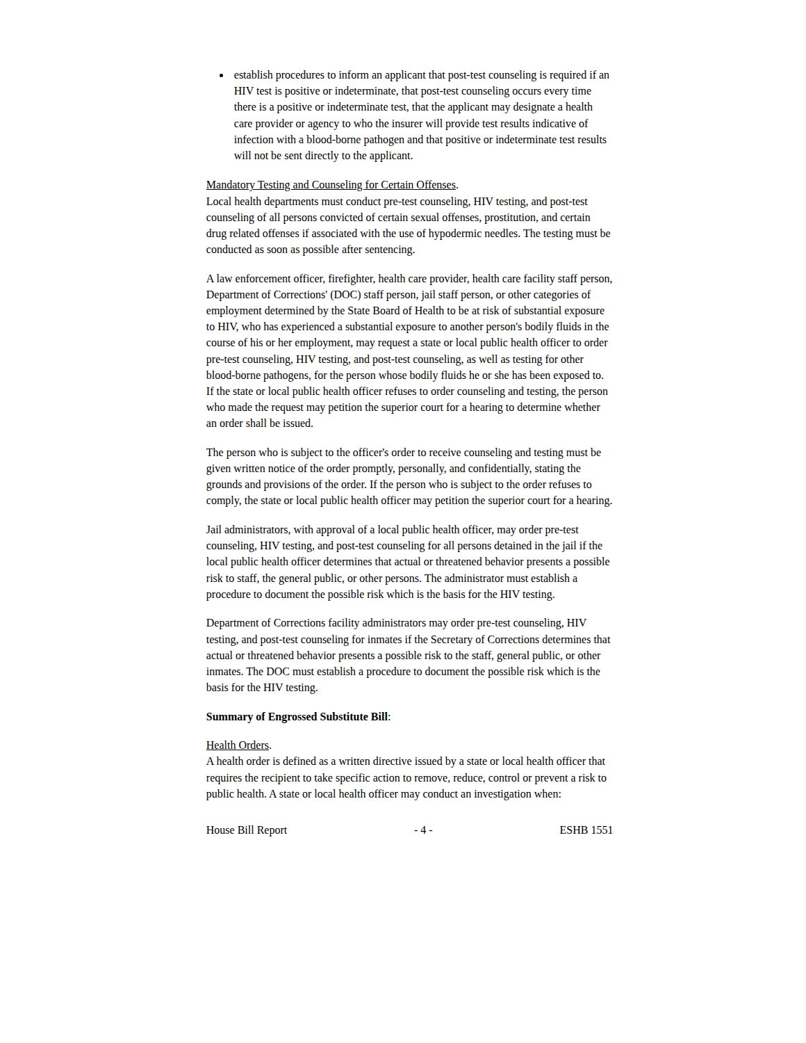establish procedures to inform an applicant that post-test counseling is required if an HIV test is positive or indeterminate, that post-test counseling occurs every time there is a positive or indeterminate test, that the applicant may designate a health care provider or agency to who the insurer will provide test results indicative of infection with a blood-borne pathogen and that positive or indeterminate test results will not be sent directly to the applicant.
Mandatory Testing and Counseling for Certain Offenses.
Local health departments must conduct pre-test counseling, HIV testing, and post-test counseling of all persons convicted of certain sexual offenses, prostitution, and certain drug related offenses if associated with the use of hypodermic needles. The testing must be conducted as soon as possible after sentencing.
A law enforcement officer, firefighter, health care provider, health care facility staff person, Department of Corrections' (DOC) staff person, jail staff person, or other categories of employment determined by the State Board of Health to be at risk of substantial exposure to HIV, who has experienced a substantial exposure to another person's bodily fluids in the course of his or her employment, may request a state or local public health officer to order pre-test counseling, HIV testing, and post-test counseling, as well as testing for other blood-borne pathogens, for the person whose bodily fluids he or she has been exposed to. If the state or local public health officer refuses to order counseling and testing, the person who made the request may petition the superior court for a hearing to determine whether an order shall be issued.
The person who is subject to the officer's order to receive counseling and testing must be given written notice of the order promptly, personally, and confidentially, stating the grounds and provisions of the order. If the person who is subject to the order refuses to comply, the state or local public health officer may petition the superior court for a hearing.
Jail administrators, with approval of a local public health officer, may order pre-test counseling, HIV testing, and post-test counseling for all persons detained in the jail if the local public health officer determines that actual or threatened behavior presents a possible risk to staff, the general public, or other persons. The administrator must establish a procedure to document the possible risk which is the basis for the HIV testing.
Department of Corrections facility administrators may order pre-test counseling, HIV testing, and post-test counseling for inmates if the Secretary of Corrections determines that actual or threatened behavior presents a possible risk to the staff, general public, or other inmates. The DOC must establish a procedure to document the possible risk which is the basis for the HIV testing.
Summary of Engrossed Substitute Bill:
Health Orders.
A health order is defined as a written directive issued by a state or local health officer that requires the recipient to take specific action to remove, reduce, control or prevent a risk to public health. A state or local health officer may conduct an investigation when:
House Bill Report
- 4 -
ESHB 1551